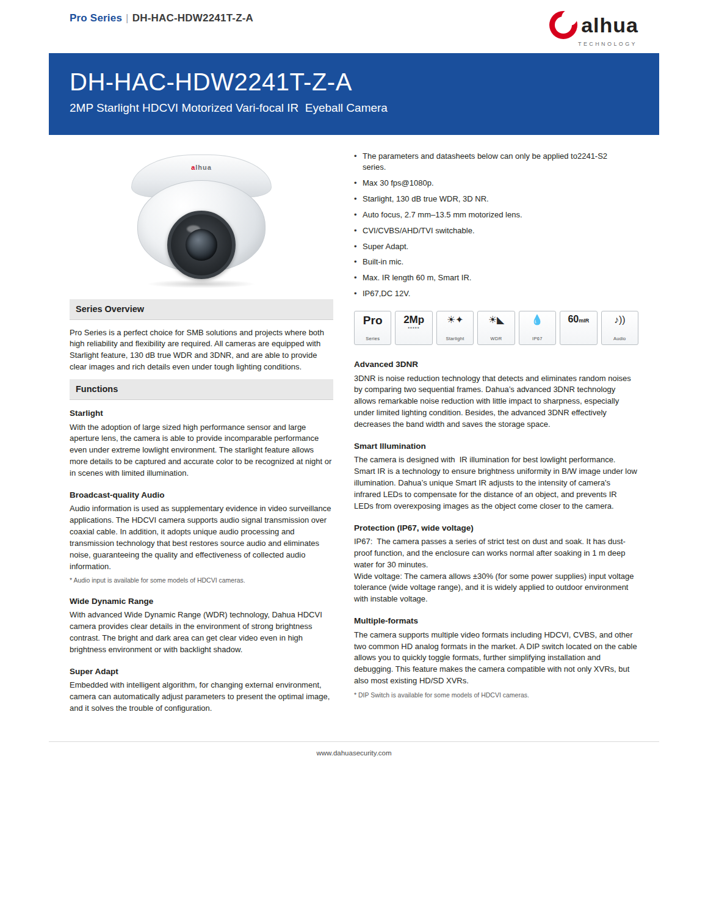Pro Series|DH-HAC-HDW2241T-Z-A
alhua
TECHNOLOGY
DH-HAC-HDW2241T-Z-A
2MP Starlight HDCVI Motorized Vari-focal IR Eyeball Camera
alhua
Series Overview
Pro Series is a perfect choice for SMB solutions and projects where both high reliability and flexibility are required. All cameras are equipped with Starlight feature, 130 dB true WDR and 3DNR, and are able to provide clear images and rich details even under tough lighting conditions.
Functions
Starlight
With the adoption of large sized high performance sensor and large aperture lens, the camera is able to provide incomparable performance even under extreme lowlight environment. The starlight feature allows more details to be captured and accurate color to be recognized at night or in scenes with limited illumination.
Broadcast-quality Audio
Audio information is used as supplementary evidence in video surveillance applications. The HDCVI camera supports audio signal transmission over coaxial cable. In addition, it adopts unique audio processing and transmission technology that best restores source audio and eliminates noise, guaranteeing the quality and effectiveness of collected audio information.
* Audio input is available for some models of HDCVI cameras.
Wide Dynamic Range
With advanced Wide Dynamic Range (WDR) technology, Dahua HDCVI camera provides clear details in the environment of strong brightness contrast. The bright and dark area can get clear video even in high brightness environment or with backlight shadow.
Super Adapt
Embedded with intelligent algorithm, for changing external environment, camera can automatically adjust parameters to present the optimal image, and it solves the trouble of configuration.
The parameters and datasheets below can only be applied to2241-S2 series.
Max 30 fps@1080p.
Starlight, 130 dB true WDR, 3D NR.
Auto focus, 2.7 mm–13.5 mm motorized lens.
CVI/CVBS/AHD/TVI switchable.
Super Adapt.
Built-in mic.
Max. IR length 60 m, Smart IR.
IP67,DC 12V.
Pro
Series
2Mp
▪▪▪▪▪
☀✦
Starlight
☀◣
WDR
💧
IP67
60mIR
♪))
Audio
Advanced 3DNR
3DNR is noise reduction technology that detects and eliminates random noises by comparing two sequential frames. Dahua’s advanced 3DNR technology allows remarkable noise reduction with little impact to sharpness, especially under limited lighting condition. Besides, the advanced 3DNR effectively decreases the band width and saves the storage space.
Smart Illumination
The camera is designed with IR illumination for best lowlight performance. Smart IR is a technology to ensure brightness uniformity in B/W image under low illumination. Dahua’s unique Smart IR adjusts to the intensity of camera's infrared LEDs to compensate for the distance of an object, and prevents IR LEDs from overexposing images as the object come closer to the camera.
Protection (IP67, wide voltage)
IP67: The camera passes a series of strict test on dust and soak. It has dust-proof function, and the enclosure can works normal after soaking in 1 m deep water for 30 minutes.
Wide voltage: The camera allows ±30% (for some power supplies) input voltage tolerance (wide voltage range), and it is widely applied to outdoor environment with instable voltage.
Multiple-formats
The camera supports multiple video formats including HDCVI, CVBS, and other two common HD analog formats in the market. A DIP switch located on the cable allows you to quickly toggle formats, further simplifying installation and debugging. This feature makes the camera compatible with not only XVRs, but also most existing HD/SD XVRs.
* DIP Switch is available for some models of HDCVI cameras.
www.dahuasecurity.com